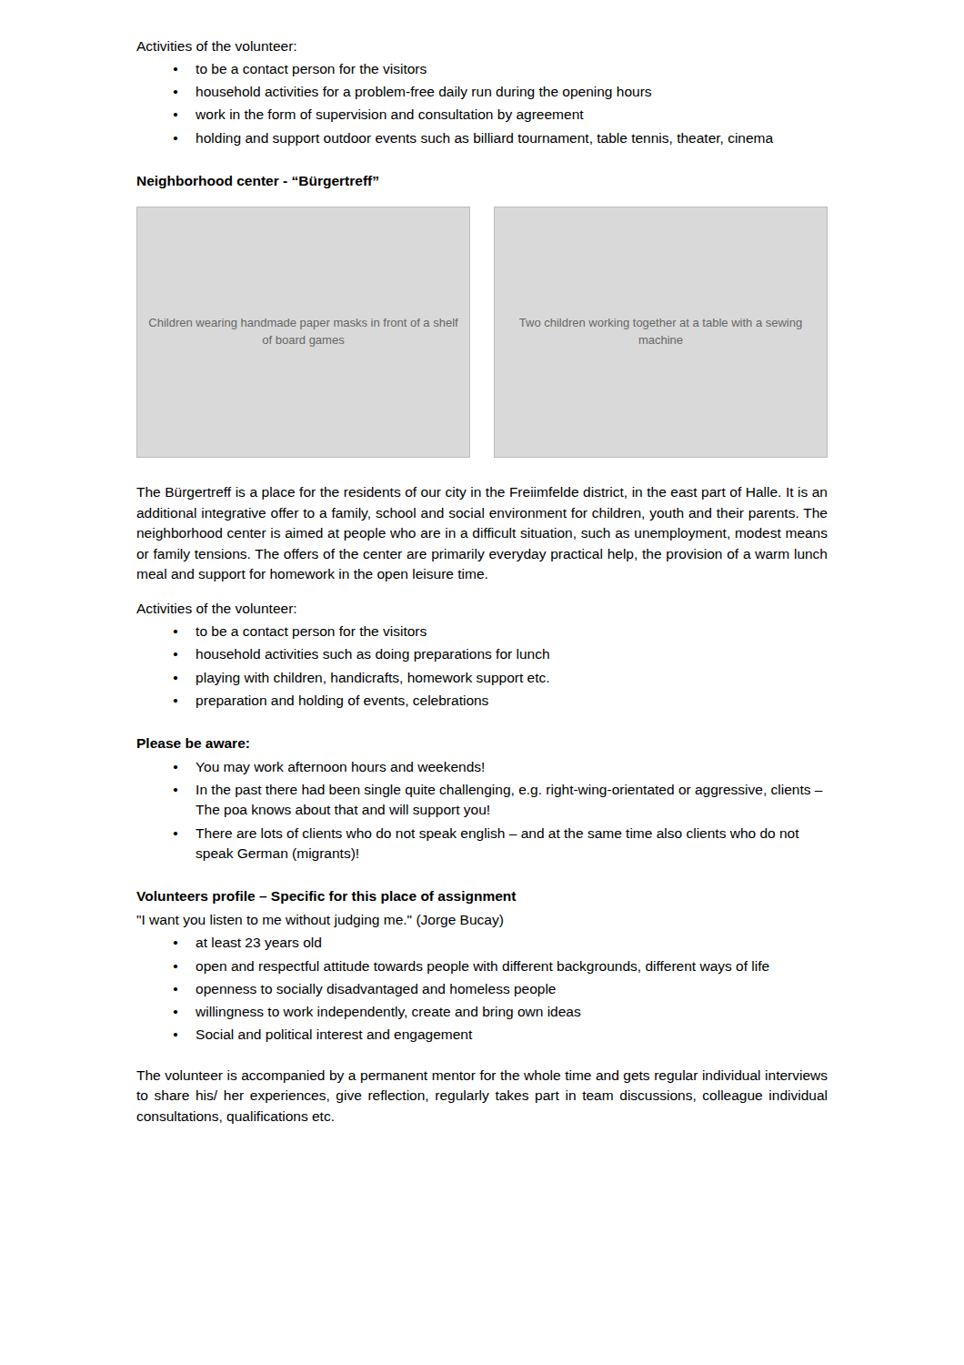Activities of the volunteer:
to be a contact person for the visitors
household activities for a problem-free daily run during the opening hours
work in the form of supervision and consultation by agreement
holding and support outdoor events such as billiard tournament, table tennis, theater, cinema
Neighborhood center - “Bürgertreff”
Children wearing handmade paper masks in front of a shelf of board games
Two children working together at a table with a sewing machine
The Bürgertreff is a place for the residents of our city in the Freiimfelde district, in the east part of Halle. It is an additional integrative offer to a family, school and social environment for children, youth and their parents. The neighborhood center is aimed at people who are in a difficult situation, such as unemployment, modest means or family tensions. The offers of the center are primarily everyday practical help, the provision of a warm lunch meal and support for homework in the open leisure time.
Activities of the volunteer:
to be a contact person for the visitors
household activities such as doing preparations for lunch
playing with children, handicrafts, homework support etc.
preparation and holding of events, celebrations
Please be aware:
You may work afternoon hours and weekends!
In the past there had been single quite challenging, e.g. right-wing-orientated or aggressive, clients – The poa knows about that and will support you!
There are lots of clients who do not speak english – and at the same time also clients who do not speak German (migrants)!
Volunteers profile – Specific for this place of assignment
"I want you listen to me without judging me." (Jorge Bucay)
at least 23 years old
open and respectful attitude towards people with different backgrounds, different ways of life
openness to socially disadvantaged and homeless people
willingness to work independently, create and bring own ideas
Social and political interest and engagement
The volunteer is accompanied by a permanent mentor for the whole time and gets regular individual interviews to share his/ her experiences, give reflection, regularly takes part in team discussions, colleague individual consultations, qualifications etc.